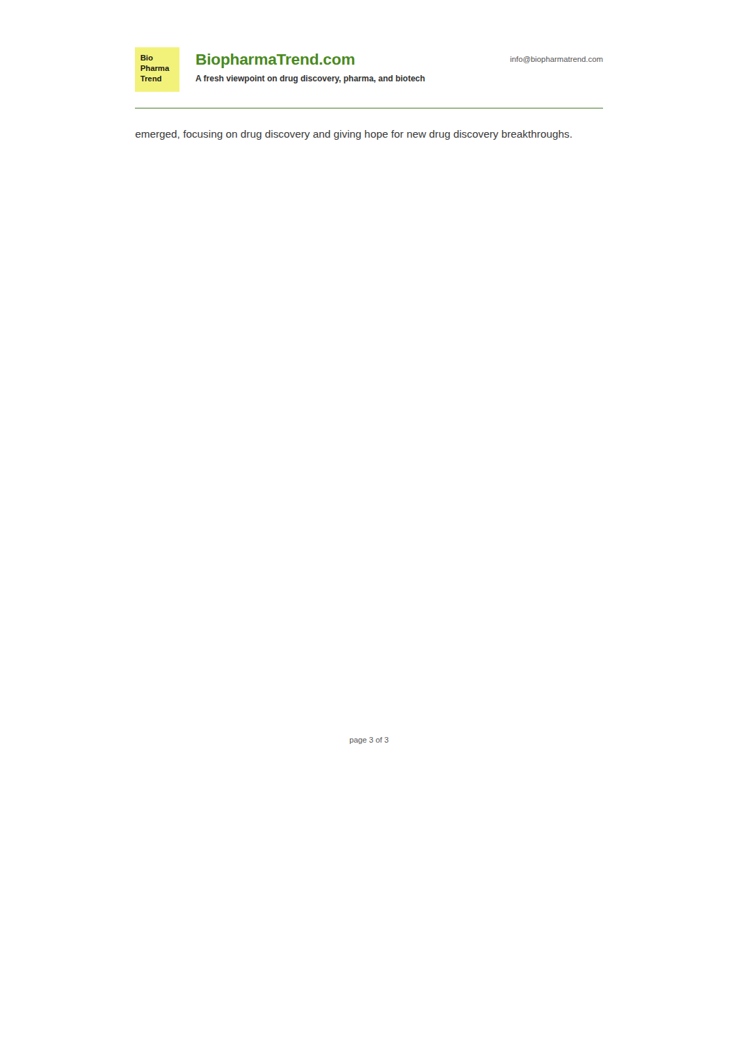Bio
Pharma
Trend
BiopharmaTrend.com
A fresh viewpoint on drug discovery, pharma, and biotech
info@biopharmatrend.com
emerged, focusing on drug discovery and giving hope for new drug discovery breakthroughs.
page 3 of 3